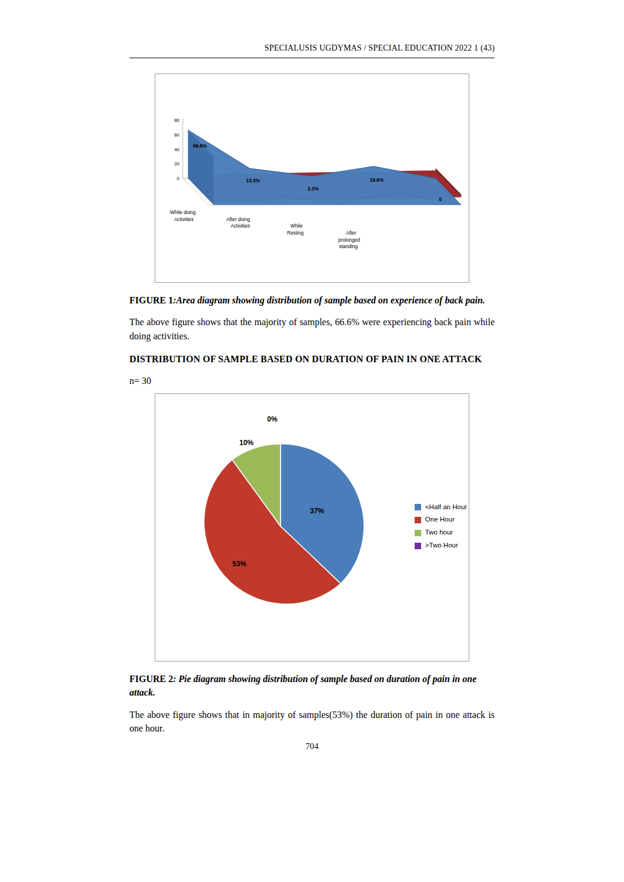SPECIALUSIS UGDYMAS / SPECIAL EDUCATION 2022 1 (43)
80 60 40 20 0 66.6% 13.3% 3.3% 16.6% 0 While doing Activities After doing Activities While Resting After prolonged standing
FIGURE 1:Area diagram showing distribution of sample based on experience of back pain.
The above figure shows that the majority of samples, 66.6% were experiencing back pain while doing activities.
DISTRIBUTION OF SAMPLE BASED ON DURATION OF PAIN IN ONE ATTACK
n= 30
0% 10% Slice 1: 37% blue (0 -> 133.2 deg) Slice 2: 53% red (133.2 -> 324 deg) 37% 53%
<Half an Hour
One Hour
Two hour
>Two Hour
FIGURE 2: Pie diagram showing distribution of sample based on duration of pain in one attack.
The above figure shows that in majority of samples(53%) the duration of pain in one attack is one hour.
704